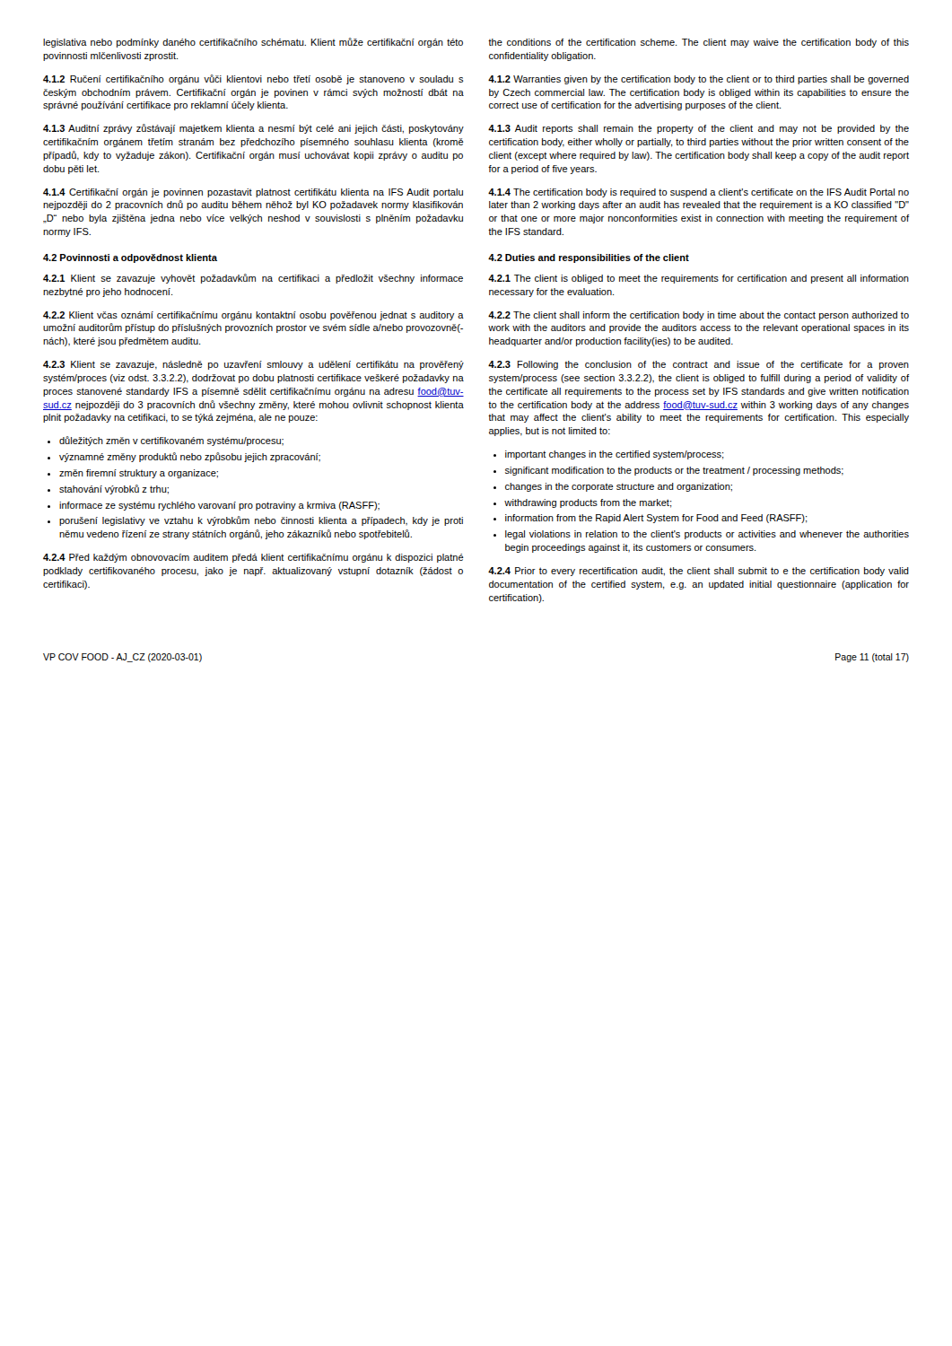legislativa nebo podmínky daného certifikačního schématu. Klient může certifikační orgán této povinnosti mlčenlivosti zprostit.
4.1.2 Ručení certifikačního orgánu vůči klientovi nebo třetí osobě je stanoveno v souladu s českým obchodním právem. Certifikační orgán je povinen v rámci svých možností dbát na správné používání certifikace pro reklamní účely klienta.
4.1.3 Auditní zprávy zůstávají majetkem klienta a nesmí být celé ani jejich části, poskytovány certifikačním orgánem třetím stranám bez předchozího písemného souhlasu klienta (kromě případů, kdy to vyžaduje zákon). Certifikační orgán musí uchovávat kopii zprávy o auditu po dobu pěti let.
4.1.4 Certifikační orgán je povinnen pozastavit platnost certifikátu klienta na IFS Audit portalu nejpozději do 2 pracovních dnů po auditu během něhož byl KO požadavek normy klasifikován „D“ nebo byla zjištěna jedna nebo více velkých neshod v souvislosti s plněním požadavku normy IFS.
4.2 Povinnosti a odpovědnost klienta
4.2.1 Klient se zavazuje vyhovět požadavkům na certifikaci a předložit všechny informace nezbytné pro jeho hodnocení.
4.2.2 Klient včas oznámí certifikačnímu orgánu kontaktní osobu pověřenou jednat s auditory a umožní auditorům přístup do příslušných provozních prostor ve svém sídle a/nebo provozovně(-nách), které jsou předmětem auditu.
4.2.3 Klient se zavazuje, následně po uzavření smlouvy a udělení certifikátu na prověřený systém/proces (viz odst. 3.3.2.2), dodržovat po dobu platnosti certifikace veškeré požadavky na proces stanovené standardy IFS a písemně sdělit certifikačnímu orgánu na adresu food@tuv-sud.cz nejpozději do 3 pracovních dnů všechny změny, které mohou ovlivnit schopnost klienta plnit požadavky na cetifikaci, to se týká zejména, ale ne pouze:
důležitých změn v certifikovaném systému/procesu;
významné změny produktů nebo způsobu jejich zpracování;
změn firemní struktury a organizace;
stahování výrobků z trhu;
informace ze systému rychlého varovaní pro potraviny a krmiva (RASFF);
porušení legislativy ve vztahu k výrobkům nebo činnosti klienta a případech, kdy je proti němu vedeno řízení ze strany státních orgánů, jeho zákazníků nebo spotřebitelů.
4.2.4 Před každým obnovovacím auditem předá klient certifikačnímu orgánu k dispozici platné podklady certifikovaného procesu, jako je např. aktualizovaný vstupní dotazník (žádost o certifikaci).
the conditions of the certification scheme. The client may waive the certification body of this confidentiality obligation.
4.1.2 Warranties given by the certification body to the client or to third parties shall be governed by Czech commercial law. The certification body is obliged within its capabilities to ensure the correct use of certification for the advertising purposes of the client.
4.1.3 Audit reports shall remain the property of the client and may not be provided by the certification body, either wholly or partially, to third parties without the prior written consent of the client (except where required by law). The certification body shall keep a copy of the audit report for a period of five years.
4.1.4 The certification body is required to suspend a client's certificate on the IFS Audit Portal no later than 2 working days after an audit has revealed that the requirement is a KO classified "D" or that one or more major nonconformities exist in connection with meeting the requirement of the IFS standard.
4.2 Duties and responsibilities of the client
4.2.1 The client is obliged to meet the requirements for certification and present all information necessary for the evaluation.
4.2.2 The client shall inform the certification body in time about the contact person authorized to work with the auditors and provide the auditors access to the relevant operational spaces in its headquarter and/or production facility(ies) to be audited.
4.2.3 Following the conclusion of the contract and issue of the certificate for a proven system/process (see section 3.3.2.2), the client is obliged to fulfill during a period of validity of the certificate all requirements to the process set by IFS standards and give written notification to the certification body at the address food@tuv-sud.cz within 3 working days of any changes that may affect the client's ability to meet the requirements for certification. This especially applies, but is not limited to:
important changes in the certified system/process;
significant modification to the products or the treatment / processing methods;
changes in the corporate structure and organization;
withdrawing products from the market;
information from the Rapid Alert System for Food and Feed (RASFF);
legal violations in relation to the client's products or activities and whenever the authorities begin proceedings against it, its customers or consumers.
4.2.4 Prior to every recertification audit, the client shall submit to e the certification body valid documentation of the certified system, e.g. an updated initial questionnaire (application for certification).
VP COV FOOD - AJ_CZ (2020-03-01) Page 11 (total 17)